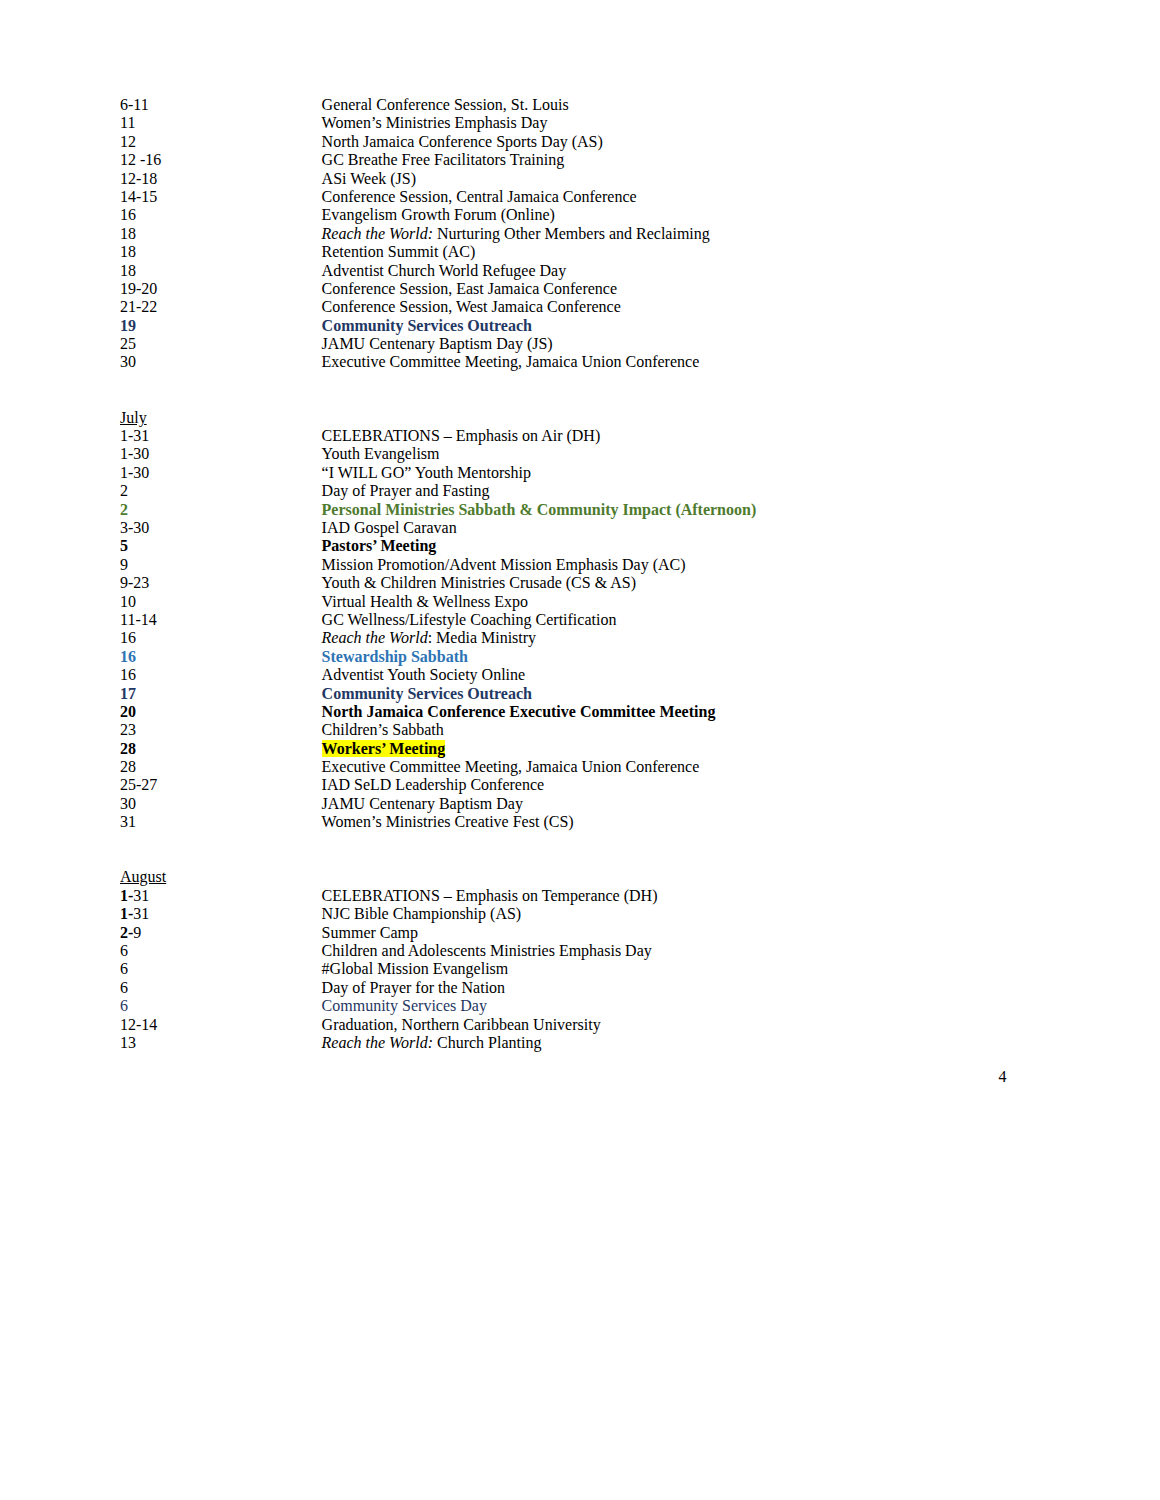| 6-11 | General Conference Session, St. Louis |
| 11 | Women’s Ministries Emphasis Day |
| 12 | North Jamaica Conference Sports Day (AS) |
| 12 -16 | GC Breathe Free Facilitators Training |
| 12-18 | ASi Week (JS) |
| 14-15 | Conference Session, Central Jamaica Conference |
| 16 | Evangelism Growth Forum (Online) |
| 18 | Reach the World: Nurturing Other Members and Reclaiming |
| 18 | Retention Summit (AC) |
| 18 | Adventist Church World Refugee Day |
| 19-20 | Conference Session, East Jamaica Conference |
| 21-22 | Conference Session, West Jamaica Conference |
| 19 | Community Services Outreach |
| 25 | JAMU Centenary Baptism Day (JS) |
| 30 | Executive Committee Meeting, Jamaica Union Conference |
July
| 1-31 | CELEBRATIONS – Emphasis on Air (DH) |
| 1-30 | Youth Evangelism |
| 1-30 | “I WILL GO” Youth Mentorship |
| 2 | Day of Prayer and Fasting |
| 2 | Personal Ministries Sabbath & Community Impact (Afternoon) |
| 3-30 | IAD Gospel Caravan |
| 5 | Pastors’ Meeting |
| 9 | Mission Promotion/Advent Mission Emphasis Day (AC) |
| 9-23 | Youth & Children Ministries Crusade (CS & AS) |
| 10 | Virtual Health & Wellness Expo |
| 11-14 | GC Wellness/Lifestyle Coaching Certification |
| 16 | Reach the World : Media Ministry |
| 16 | Stewardship Sabbath |
| 16 | Adventist Youth Society Online |
| 17 | Community Services Outreach |
| 20 | North Jamaica Conference Executive Committee Meeting |
| 23 | Children’s Sabbath |
| 28 | Workers’ Meeting |
| 28 | Executive Committee Meeting, Jamaica Union Conference |
| 25-27 | IAD SeLD Leadership Conference |
| 30 | JAMU Centenary Baptism Day |
| 31 | Women’s Ministries Creative Fest (CS) |
August
| 1- 31 | CELEBRATIONS – Emphasis on Temperance (DH) |
| 1- 31 | NJC Bible Championship (AS) |
| 2- 9 | Summer Camp |
| 6 | Children and Adolescents Ministries Emphasis Day |
| 6 | #Global Mission Evangelism |
| 6 | Day of Prayer for the Nation |
| 6 | Community Services Day |
| 12-14 | Graduation, Northern Caribbean University |
| 13 | Reach the World: Church Planting |
4